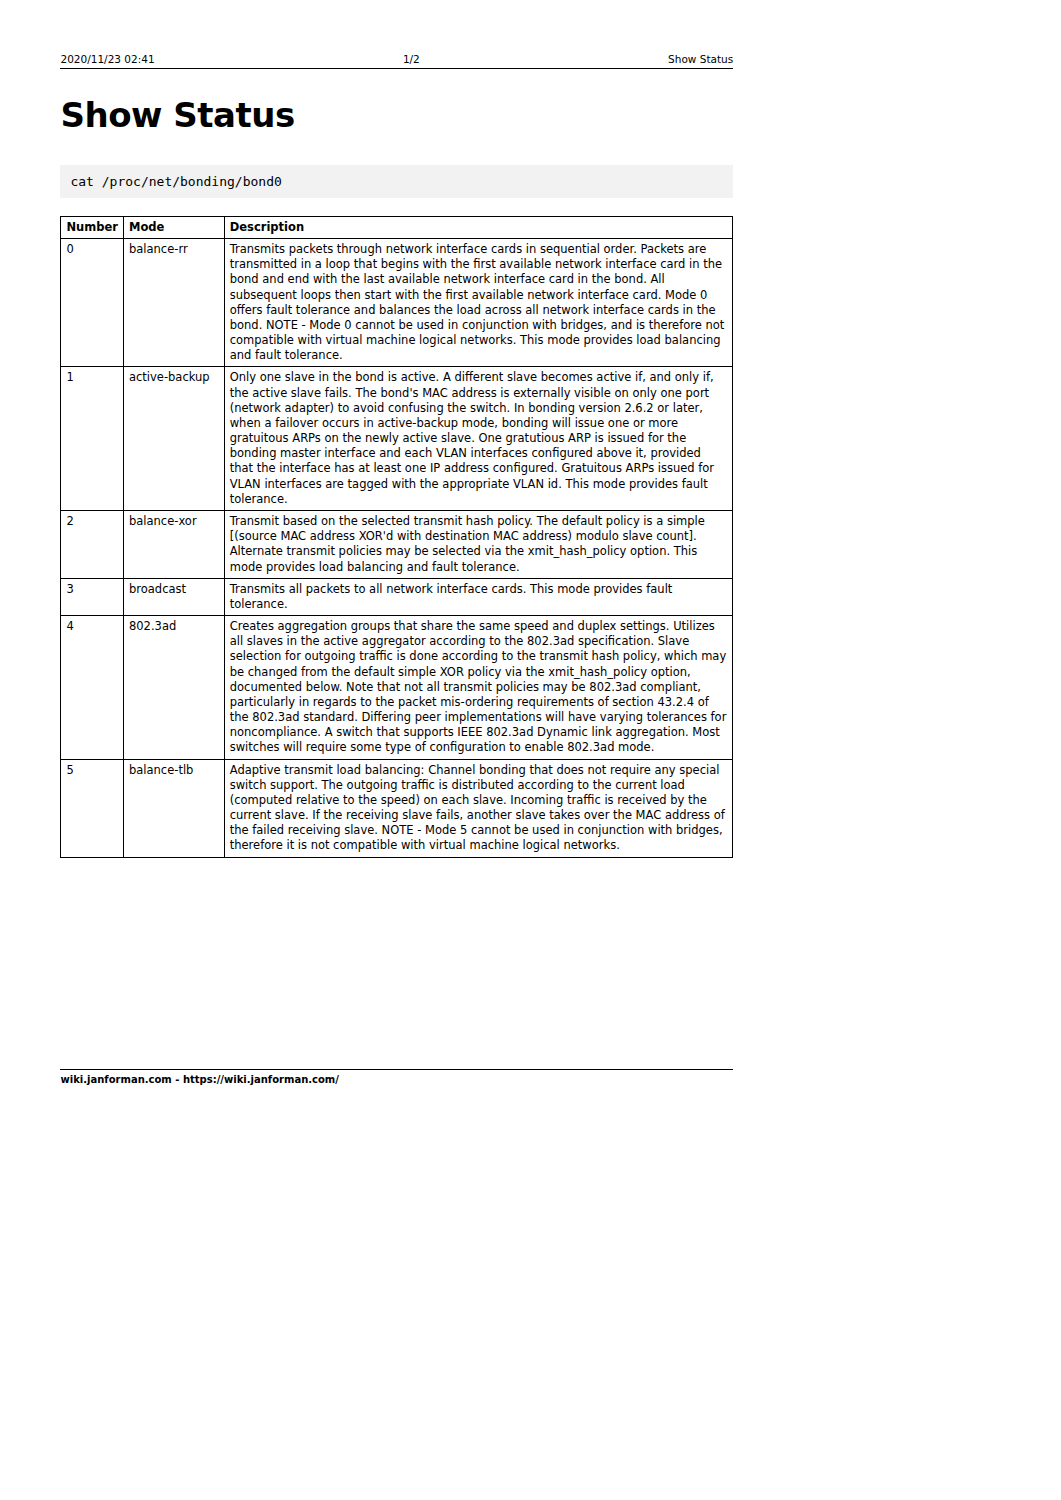2020/11/23 02:41
1/2
Show Status
Show Status
cat /proc/net/bonding/bond0
| Number | Mode | Description |
| --- | --- | --- |
| 0 | balance-rr | Transmits packets through network interface cards in sequential order. Packets are transmitted in a loop that begins with the first available network interface card in the bond and end with the last available network interface card in the bond. All subsequent loops then start with the first available network interface card. Mode 0 offers fault tolerance and balances the load across all network interface cards in the bond. NOTE - Mode 0 cannot be used in conjunction with bridges, and is therefore not compatible with virtual machine logical networks. This mode provides load balancing and fault tolerance. |
| 1 | active-backup | Only one slave in the bond is active. A different slave becomes active if, and only if, the active slave fails. The bond's MAC address is externally visible on only one port (network adapter) to avoid confusing the switch. In bonding version 2.6.2 or later, when a failover occurs in active-backup mode, bonding will issue one or more gratuitous ARPs on the newly active slave. One gratutious ARP is issued for the bonding master interface and each VLAN interfaces configured above it, provided that the interface has at least one IP address configured. Gratuitous ARPs issued for VLAN interfaces are tagged with the appropriate VLAN id. This mode provides fault tolerance. |
| 2 | balance-xor | Transmit based on the selected transmit hash policy. The default policy is a simple [(source MAC address XOR'd with destination MAC address) modulo slave count]. Alternate transmit policies may be selected via the xmit_hash_policy option. This mode provides load balancing and fault tolerance. |
| 3 | broadcast | Transmits all packets to all network interface cards. This mode provides fault tolerance. |
| 4 | 802.3ad | Creates aggregation groups that share the same speed and duplex settings. Utilizes all slaves in the active aggregator according to the 802.3ad specification. Slave selection for outgoing traffic is done according to the transmit hash policy, which may be changed from the default simple XOR policy via the xmit_hash_policy option, documented below. Note that not all transmit policies may be 802.3ad compliant, particularly in regards to the packet mis-ordering requirements of section 43.2.4 of the 802.3ad standard. Differing peer implementations will have varying tolerances for noncompliance. A switch that supports IEEE 802.3ad Dynamic link aggregation. Most switches will require some type of configuration to enable 802.3ad mode. |
| 5 | balance-tlb | Adaptive transmit load balancing: Channel bonding that does not require any special switch support. The outgoing traffic is distributed according to the current load (computed relative to the speed) on each slave. Incoming traffic is received by the current slave. If the receiving slave fails, another slave takes over the MAC address of the failed receiving slave. NOTE - Mode 5 cannot be used in conjunction with bridges, therefore it is not compatible with virtual machine logical networks. |
wiki.janforman.com - https://wiki.janforman.com/